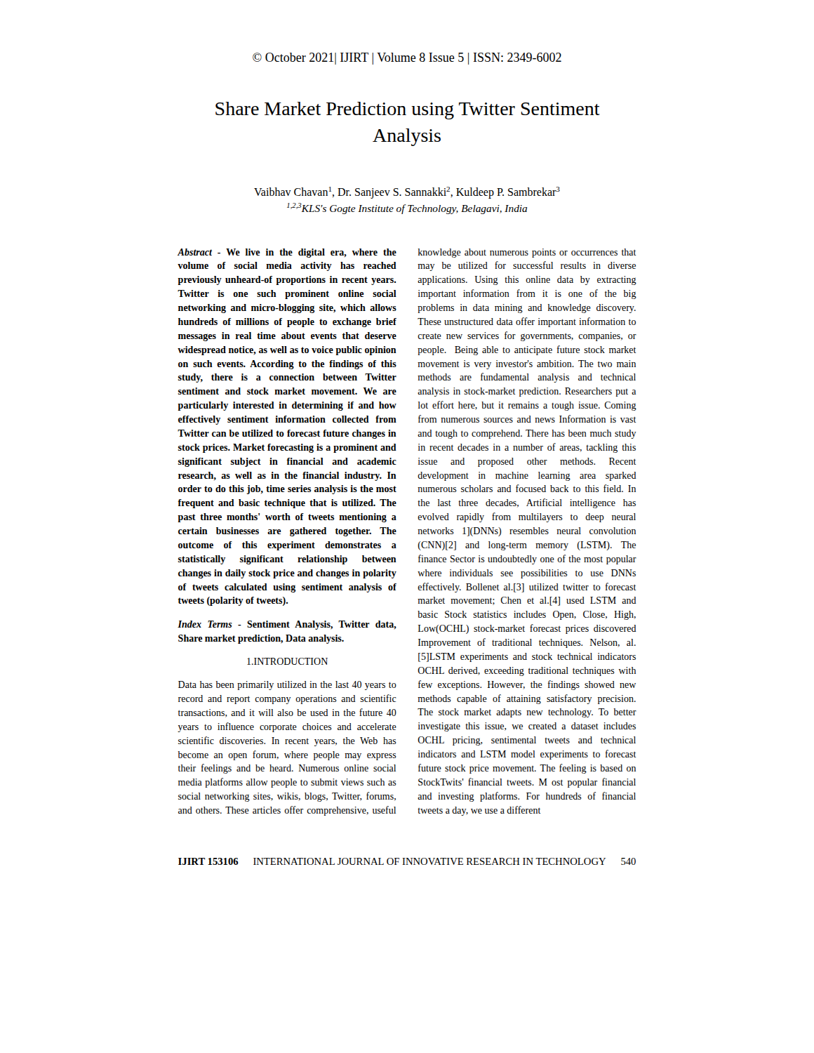© October 2021| IJIRT | Volume 8 Issue 5 | ISSN: 2349-6002
Share Market Prediction using Twitter Sentiment
Analysis
Vaibhav Chavan1, Dr. Sanjeev S. Sannakki2, Kuldeep P. Sambrekar3
1,2,3KLS's Gogte Institute of Technology, Belagavi, India
Abstract - We live in the digital era, where the volume of social media activity has reached previously unheard-of proportions in recent years. Twitter is one such prominent online social networking and micro-blogging site, which allows hundreds of millions of people to exchange brief messages in real time about events that deserve widespread notice, as well as to voice public opinion on such events. According to the findings of this study, there is a connection between Twitter sentiment and stock market movement. We are particularly interested in determining if and how effectively sentiment information collected from Twitter can be utilized to forecast future changes in stock prices. Market forecasting is a prominent and significant subject in financial and academic research, as well as in the financial industry. In order to do this job, time series analysis is the most frequent and basic technique that is utilized. The past three months' worth of tweets mentioning a certain businesses are gathered together. The outcome of this experiment demonstrates a statistically significant relationship between changes in daily stock price and changes in polarity of tweets calculated using sentiment analysis of tweets (polarity of tweets).
Index Terms - Sentiment Analysis, Twitter data, Share market prediction, Data analysis.
1.INTRODUCTION
Data has been primarily utilized in the last 40 years to record and report company operations and scientific transactions, and it will also be used in the future 40 years to influence corporate choices and accelerate scientific discoveries. In recent years, the Web has become an open forum, where people may express their feelings and be heard. Numerous online social media platforms allow people to submit views such as social networking sites, wikis, blogs, Twitter, forums, and others. These articles offer comprehensive, useful knowledge about numerous points or occurrences that may be utilized for successful results in diverse applications. Using this online data by extracting important information from it is one of the big problems in data mining and knowledge discovery. These unstructured data offer important information to create new services for governments, companies, or people. Being able to anticipate future stock market movement is very investor's ambition. The two main methods are fundamental analysis and technical analysis in stock-market prediction. Researchers put a lot effort here, but it remains a tough issue. Coming from numerous sources and news Information is vast and tough to comprehend. There has been much study in recent decades in a number of areas, tackling this issue and proposed other methods. Recent development in machine learning area sparked numerous scholars and focused back to this field. In the last three decades, Artificial intelligence has evolved rapidly from multilayers to deep neural networks 1](DNNs) resembles neural convolution (CNN)[2] and long-term memory (LSTM). The finance Sector is undoubtedly one of the most popular where individuals see possibilities to use DNNs effectively. Bollenet al.[3] utilized twitter to forecast market movement; Chen et al.[4] used LSTM and basic Stock statistics includes Open, Close, High, Low(OCHL) stock-market forecast prices discovered Improvement of traditional techniques. Nelson, al.[5]LSTM experiments and stock technical indicators OCHL derived, exceeding traditional techniques with few exceptions. However, the findings showed new methods capable of attaining satisfactory precision. The stock market adapts new technology. To better investigate this issue, we created a dataset includes OCHL pricing, sentimental tweets and technical indicators and LSTM model experiments to forecast future stock price movement. The feeling is based on StockTwits' financial tweets. M ost popular financial and investing platforms. For hundreds of financial tweets a day, we use a different
IJIRT 153106
INTERNATIONAL JOURNAL OF INNOVATIVE RESEARCH IN TECHNOLOGY
540